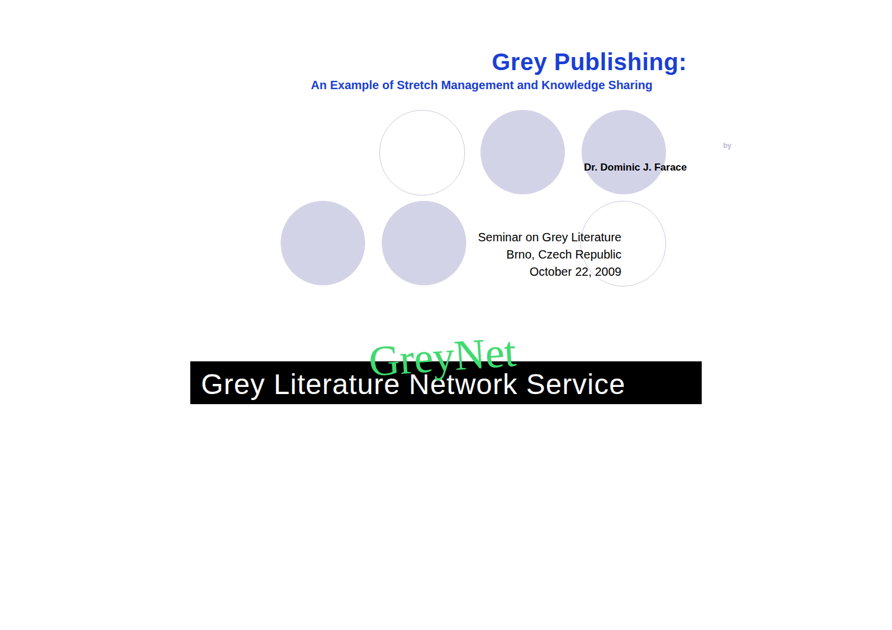Grey Publishing:
An Example of Stretch Management and Knowledge Sharing
by
Dr. Dominic J. Farace
Seminar on Grey Literature
Brno, Czech Republic
October 22, 2009
Grey Literature Network Service
GreyNet